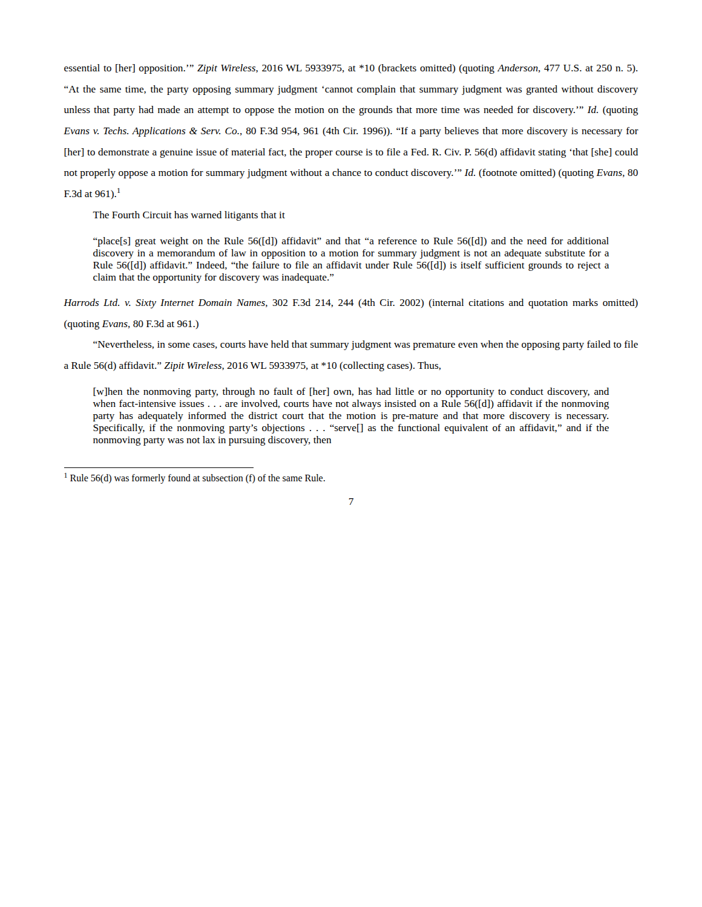essential to [her] opposition.’” Zipit Wireless, 2016 WL 5933975, at *10 (brackets omitted) (quoting Anderson, 477 U.S. at 250 n. 5). “At the same time, the party opposing summary judgment ‘cannot complain that summary judgment was granted without discovery unless that party had made an attempt to oppose the motion on the grounds that more time was needed for discovery.’” Id. (quoting Evans v. Techs. Applications & Serv. Co., 80 F.3d 954, 961 (4th Cir. 1996)). “If a party believes that more discovery is necessary for [her] to demonstrate a genuine issue of material fact, the proper course is to file a Fed. R. Civ. P. 56(d) affidavit stating ‘that [she] could not properly oppose a motion for summary judgment without a chance to conduct discovery.’” Id. (footnote omitted) (quoting Evans, 80 F.3d at 961).1
The Fourth Circuit has warned litigants that it
“place[s] great weight on the Rule 56([d]) affidavit” and that “a reference to Rule 56([d]) and the need for additional discovery in a memorandum of law in opposition to a motion for summary judgment is not an adequate substitute for a Rule 56([d]) affidavit.” Indeed, “the failure to file an affidavit under Rule 56([d]) is itself sufficient grounds to reject a claim that the opportunity for discovery was inadequate.”
Harrods Ltd. v. Sixty Internet Domain Names, 302 F.3d 214, 244 (4th Cir. 2002) (internal citations and quotation marks omitted) (quoting Evans, 80 F.3d at 961.)
“Nevertheless, in some cases, courts have held that summary judgment was premature even when the opposing party failed to file a Rule 56(d) affidavit.” Zipit Wireless, 2016 WL 5933975, at *10 (collecting cases). Thus,
[w]hen the nonmoving party, through no fault of [her] own, has had little or no opportunity to conduct discovery, and when fact-intensive issues . . . are involved, courts have not always insisted on a Rule 56([d]) affidavit if the nonmoving party has adequately informed the district court that the motion is pre-mature and that more discovery is necessary. Specifically, if the nonmoving party’s objections . . . “serve[] as the functional equivalent of an affidavit,” and if the nonmoving party was not lax in pursuing discovery, then
1 Rule 56(d) was formerly found at subsection (f) of the same Rule.
7